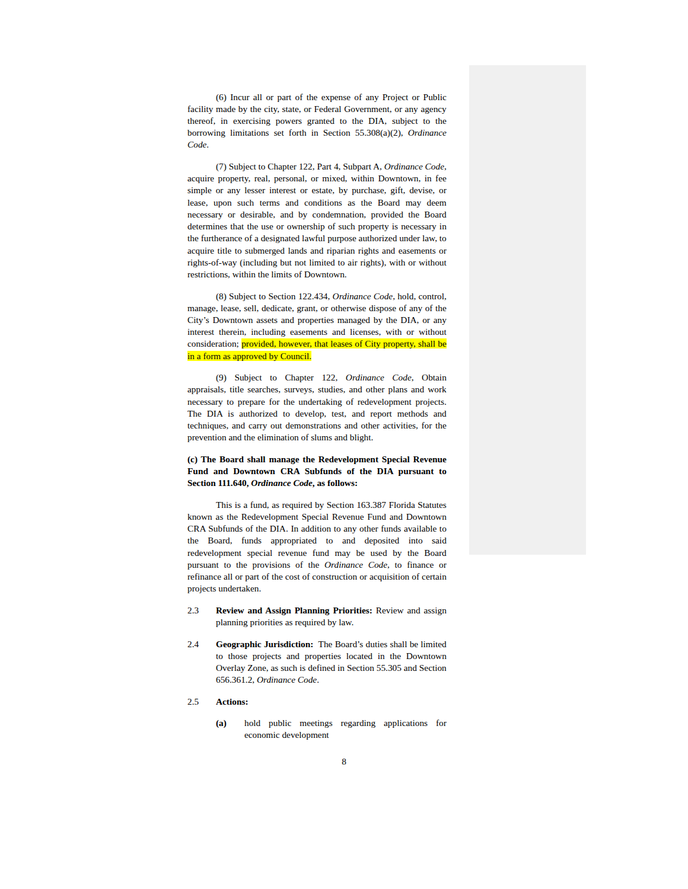(6) Incur all or part of the expense of any Project or Public facility made by the city, state, or Federal Government, or any agency thereof, in exercising powers granted to the DIA, subject to the borrowing limitations set forth in Section 55.308(a)(2), Ordinance Code.
(7) Subject to Chapter 122, Part 4, Subpart A, Ordinance Code, acquire property, real, personal, or mixed, within Downtown, in fee simple or any lesser interest or estate, by purchase, gift, devise, or lease, upon such terms and conditions as the Board may deem necessary or desirable, and by condemnation, provided the Board determines that the use or ownership of such property is necessary in the furtherance of a designated lawful purpose authorized under law, to acquire title to submerged lands and riparian rights and easements or rights-of-way (including but not limited to air rights), with or without restrictions, within the limits of Downtown.
(8) Subject to Section 122.434, Ordinance Code, hold, control, manage, lease, sell, dedicate, grant, or otherwise dispose of any of the City’s Downtown assets and properties managed by the DIA, or any interest therein, including easements and licenses, with or without consideration; provided, however, that leases of City property, shall be in a form as approved by Council.
(9) Subject to Chapter 122, Ordinance Code, Obtain appraisals, title searches, surveys, studies, and other plans and work necessary to prepare for the undertaking of redevelopment projects. The DIA is authorized to develop, test, and report methods and techniques, and carry out demonstrations and other activities, for the prevention and the elimination of slums and blight.
(c) The Board shall manage the Redevelopment Special Revenue Fund and Downtown CRA Subfunds of the DIA pursuant to Section 111.640, Ordinance Code, as follows:
This is a fund, as required by Section 163.387 Florida Statutes known as the Redevelopment Special Revenue Fund and Downtown CRA Subfunds of the DIA. In addition to any other funds available to the Board, funds appropriated to and deposited into said redevelopment special revenue fund may be used by the Board pursuant to the provisions of the Ordinance Code, to finance or refinance all or part of the cost of construction or acquisition of certain projects undertaken.
2.3
Review and Assign Planning Priorities: Review and assign planning priorities as required by law.
2.4
Geographic Jurisdiction: The Board’s duties shall be limited to those projects and properties located in the Downtown Overlay Zone, as such is defined in Section 55.305 and Section 656.361.2, Ordinance Code.
2.5
Actions:
(a)
hold public meetings regarding applications for economic development
8